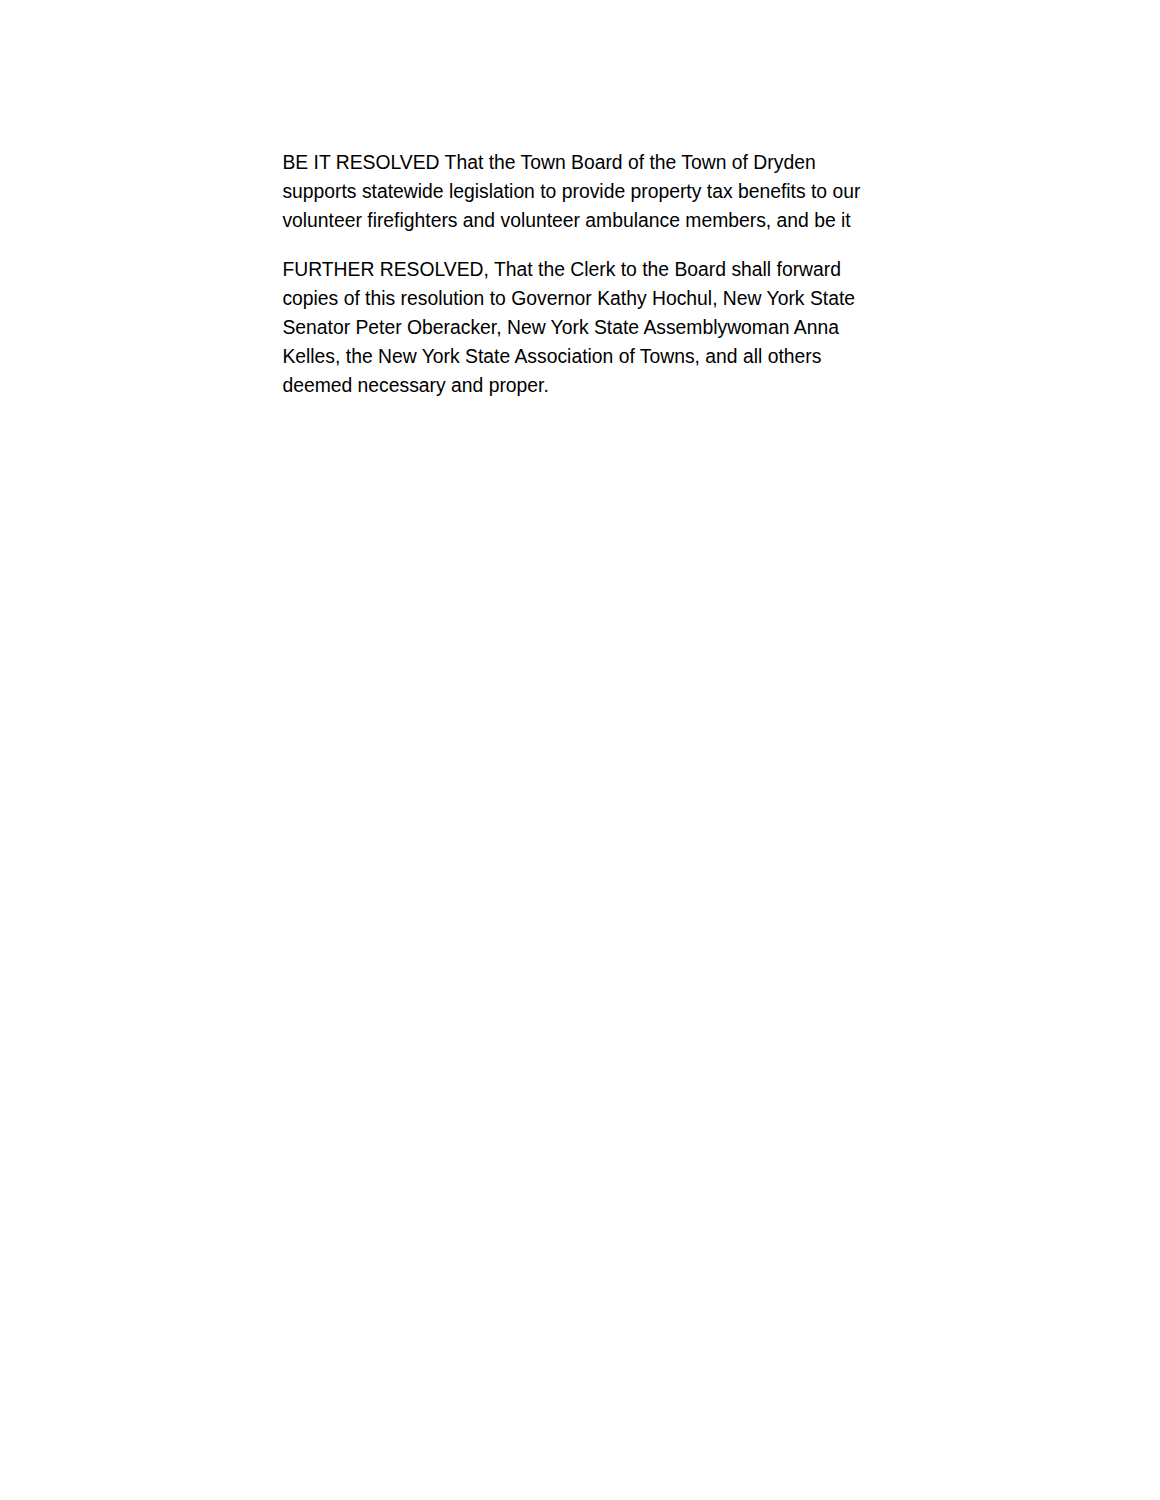BE IT RESOLVED That the Town Board of the Town of Dryden supports statewide legislation to provide property tax benefits to our volunteer firefighters and volunteer ambulance members, and be it
FURTHER RESOLVED, That the Clerk to the Board shall forward copies of this resolution to Governor Kathy Hochul, New York State Senator Peter Oberacker, New York State Assemblywoman Anna Kelles, the New York State Association of Towns, and all others deemed necessary and proper.